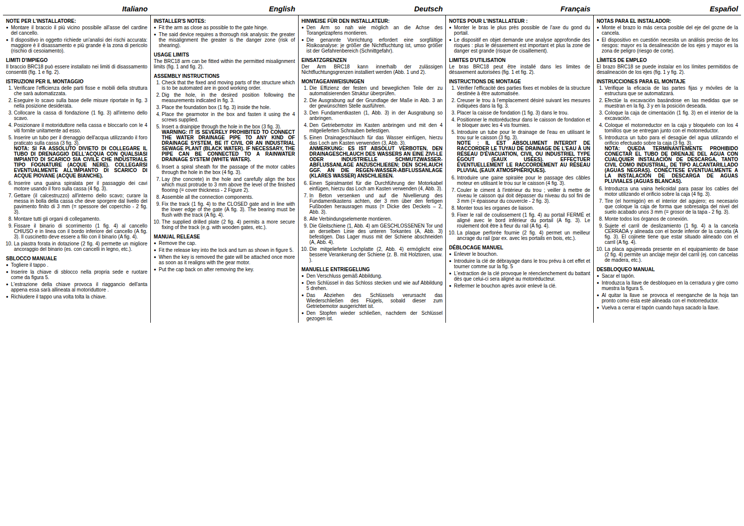| Italiano | English | Deutsch | Français | Español |
| --- | --- | --- | --- | --- |
| Note per l'installatore: Montare il braccio il più vicino possibile all'asse del cardine del cancello. Il dispositivo in oggetto richiede un'analisi dei rischi accurata: maggiore è il disassamento e più grande è la zona di pericolo (rischio di cesoiamento). Limiti d'impiego Il braccio BRC18 può essere installato nei limiti di disassamento consentiti (fig. 1 e fig. 2). Istruzioni per il montaggio Verificare l'efficienza delle parti fisse e mobili della struttura che sarà automatizzata. Eseguire lo scavo sulla base delle misure riportate in fig. 3 nella posizione desiderata. Collocare la cassa di fondazione (1 fig. 3) all'interno dello scavo. Posizionare il motoriduttore nella cassa e bloccarlo con le 4 viti fornite unitamente ad esso. Inserire un tubo per il drenaggio dell'acqua utilizzando il foro praticato sulla cassa (3 fig. 3). NOTA: SI FA ASSOLUTO DIVIETO DI COLLEGARE IL TUBO DI DRENAGGIO DELL'ACQUA CON QUALSIASI IMPIANTO DI SCARICO SIA CIVILE CHE INDUSTRIALE TIPO FOGNATURE (ACQUE NERE). COLLEGARSI EVENTUALMENTE ALL'IMPIANTO DI SCARICO DI ACQUE PIOVANE (ACQUE BIANCHE). Inserire una guaina spiralata per il passaggio dei cavi motore usando il foro sulla cassa (4 fig. 3). Gettare (il calcestruzzo) all'interno dello scavo; curare la messa in bolla della cassa che deve sporgere dal livello del pavimento finito di 3 mm (= spessore del coperchio - 2 fig. 3). Montare tutti gli organi di collegamento. Fissare il binario di scorrimento (1 fig. 4) al cancello CHIUSO e in linea con il bordo inferiore del cancello (A fig. 3). Il cuscinetto deve essere a filo con il binario (A fig. 4). La piastra forata in dotazione (2 fig. 4) permette un migliore ancoraggio del binario (es. con cancelli in legno, etc.). Sblocco manuale Togliere il tappo . Inserire la chiave di sblocco nella propria sede e ruotare come da figura 5. L'estrazione della chiave provoca il riaggancio dell'anta appena essa sarà allineata al motoriduttore . Richiudere il tappo una volta tolta la chiave. | Installer's notes: Fit the arm as close as possible to the gate hinge. The said device requires a thorough risk analysis: the greater the misalignment the greater is the danger zone (risk of shearing). Usage limits The BRC18 arm can be fitted within the permitted misalignment limits (fig. 1 and fig. 2). Assembly instructions Check that the fixed and moving parts of the structure which is to be automated are in good working order. Dig the hole, in the desired position following the measurements indicated in fig. 3. Place the foundation box (1 fig. 3) inside the hole. Place the gearmotor in the box and fasten it using the 4 screws supplied. Insert a drainpipe through the hole in the box (3 fig. 3). WARNING: IT IS SEVERELY PROHIBITED TO CONNECT THE WATER DRAINAGE PIPE TO ANY KIND OF DRAINAGE SYSTEM, BE IT CIVIL OR AN INDUSTRIAL SEWAGE PLANT (BLACK WATER). IF NECESSARY, THE PIPE CAN BE CONNECTED TO A RAINWATER DRAINAGE SYSTEM (WHITE WATER). Insert a spiral sheath for the passage of the motor cables through the hole in the box (4 fig. 3). Lay (the concrete) in the hole and carefully align the box which must protrude to 3 mm above the level of the finished flooring (= cover thickness - 2 Figure 2). Assemble all the connection components. Fix the track (1 fig. 4) to the CLOSED gate and in line with the lower edge of the gate (A fig. 3). The bearing must be flush with the track (A fig. 4). The supplied drilled plate (2 fig. 4) permits a more secure fixing of the track (e.g. with wooden gates, etc.). Manual release Remove the cap. Fit the release key into the lock and turn as shown in figure 5. When the key is removed the gate will be attached once more as soon as it realigns with the gear motor. Put the cap back on after removing the key. | Hinweise für den Installateur: Den Arm so nah wie möglich an die Achse des Torangelzapfens montieren. Die genannte Vorrichtung erfordert eine sorgfältige Risikoanalyse: je größer die Nichtfluchtung ist, umso größer ist der Gefahrenbereich (Schnittgefahr). Einsatzgrenzen Der Arm BRC18 kann innerhalb der zulässigen Nichtfluchtungsgrenzen installiert werden (Abb. 1 und 2). Montageanweisungen Die Effizienz der festen und beweglichen Teile der zu automatisierenden Struktur überprüfen. Die Ausgrabung auf der Grundlage der Maße in Abb. 3 an der gewünschten Stelle ausführen. Den Fundamentkasten (1, Abb. 3) in der Ausgrabung so anbringen. Den Getriebemotor im Kasten anbringen und mit den 4 mitgelieferten Schrauben befestigen. Einen Drainageschlauch für das Wasser einfügen, hierzu das Loch am Kasten verwenden (3, Abb. 3). ANMERKUNG: ES IST ABSOLUT VERBOTEN, DEN DRAINAGESCHLAUCH DES WASSERS AN EINE ZIVI-LE ODER INDUSTRIELLE SCHMUTZWASSER-ABFLUSSANLAGE ANZUSCHLIEßEN; DEN SCHLAUCH GGF. AN DIE REGEN-WASSER-ABFLUSSANLAGE (KLARES WASSER) ANSCHLIEßEN. Einen Spiralmantel für die Durchführung der Motorkabel einfügen, hierzu das Loch am Kasten verwenden (4, Abb. 3). In Beton versenken und auf die Nivellierung des Fundamentkastens achten, der 3 mm über den fertigen Fußboden herausragen muss (= Dicke des Deckels – 2, Abb. 3). Alle Verbindungselemente montieren. Die Gleitschiene (1, Abb. 4) am GESCHLOSSENEN Tor und an derselben Linie des unteren Torkantes (A, Abb. 3) befestigen. Das Lager muss mit der Schiene abschneiden (A, Abb. 4). Die mitgelieferte Lochplatte (2, Abb. 4) ermöglicht eine bessere Verankerung der Schiene (z. B. mit Holztoren, usw. ). Manuelle Entriegelung Den Verschluss gemäß Abbildung. Den Schlüssel in das Schloss stecken und wie auf Abbildung 5 drehen. Das Abziehen des Schlüssels verursacht das Wiederschließen des Flügels, sobald dieser zum Getriebemotor ausgerichtet ist. Den Stopfen wieder schließen, nachdem der Schlüssel gezogen ist. | Notes pour l'installateur : Monter le bras le plus près possible de l'axe du gond du portail. Le dispositif en objet demande une analyse approfondie des risques : plus le désaxement est important et plus la zone de danger est grande (risque de cisaillement). Limites d'utilisation Le bras BRC18 peut être installé dans les limites de désaxement autorisées (fig. 1 et fig. 2). Instructions de montage Vérifier l'efficacité des parties fixes et mobiles de la structure destinée à être automatisée. Creuser le trou à l'emplacement désiré suivant les mesures indiquées dans la fig. 3. Placer la caisse de fondation (1 fig. 3) dans le trou. Positionner le motoréducteur dans le caisson de fondation et le bloquer avec les 4 vis fournies. Introduire un tube pour le drainage de l'eau en utilisant le trou sur le caisson (3 fig. 3). NOTE : IL EST ABSOLUMENT INTERDIT DE RACCORDER LE TUYAU DE DRAINAGE DE L'EAU À UN RÉSEAU D'ÉVACUATION, CIVIL OU INDUSTRIEL TYPE ÉGOUT (EAUX USÉES). EFFECTUER ÉVENTUELLEMENT LE RACCORDEMENT AU RÉSEAU PLUVIAL (EAUX ATMOSPHÉRIQUES). Introduire une gaine spiralée pour le passage des câbles moteur en utilisant le trou sur le caisson (4 fig. 3). Couler le ciment à l'intérieur du trou ; veiller à mettre de niveau le caisson qui doit dépasser du niveau du sol fini de 3 mm (= épaisseur du couvercle - 2 fig. 3). Monter tous les organes de liaison. Fixer le rail de coulissement (1 fig. 4) au portail FERMÉ et aligné avec le bord inférieur du portail (A fig. 3). Le roulement doit être à fleur du rail (A fig. 4). La plaque perforée fournie (2 fig. 4) permet un meilleur ancrage du rail (par ex. avec les portails en bois, etc.). Déblocage manuel Enlever le bouchon. Introduire la clé de débrayage dans le trou prévu à cet effet et tourner comme sur la fig. 5 L'extraction de la clé provoque le réenclenchement du battant dès que celui-ci sera aligné au motoréducteur. Refermer le bouchon après avoir enlevé la clé. | Notas para el instalador: Monte el brazo lo más cerca posible del eje del gozne de la cancela. El dispositivo en cuestión necesita un análisis preciso de los riesgos: mayor es la desalineación de los ejes y mayor es la zona de peligro (riesgo de corte). Límites de empleo El brazo BRC18 se puede instalar en los límites permitidos de desalineación de los ejes (fig. 1 y fig. 2). Instrucciones para el montaje Verifique la eficacia de las partes fijas y móviles de la estructura que se automatizará. Efectúe la excavación basándose en las medidas que se muestran en la fig. 3 y en la posición deseada. Coloque la caja de cimentación (1 fig. 3) en el interior de la excavación. Coloque el motorreductor en la caja y bloquéelo con los 4 tornillos que se entregan junto con el motorreductor. Introduzca un tubo para el desagüe del agua utilizando el orificio efectuado sobre la caja (3 fig. 3). NOTA: QUEDA TERMINANTEMENTE PROHIBIDO CONECTAR EL TUBO DE DRENAJE DEL AGUA CON CUALQUIER INSTALACIÓN DE DESCARGA, TANTO CIVIL COMO INDUSTRIAL, DE TIPO ALCANTARILLADO (AGUAS NEGRAS). CONÉCTESE EVENTUALMENTE A LA INSTALACIÓN DE DESCARGA DE AGUAS PLUVIALES (AGUAS BLANCAS). Introduzca una vaina helicoidal para pasar los cables del motor utilizando el orificio sobre la caja (4 fig. 3). Tire (el hormigón) en el interior del agujero; es necesario que coloque la caja de forma que sobresalga del nivel del suelo acabado unos 3 mm (= grosor de la tapa - 2 fig. 3). Monte todos los órganos de conexión. Sujete el carril de deslizamiento (1 fig. 4) a la cancela CERRADA y alineada con el borde inferior de la cancela (A fig. 3). El cojinete tiene que estar situado alineado con el carril (A fig. 4). La placa agujereada presente en el equipamiento de base (2 fig. 4) permite un anclaje mejor del carril (ej. con cancelas de madera, etc.). Desbloqueo manual Sacar el tapón. Introduzca la llave de desbloqueo en la cerradura y gire como muestra la figura 5. Al quitar la llave se provoca el reenganche de la hoja tan pronto como ésta esté alineada con el motorreductor. Vuelva a cerrar el tapón cuando haya sacado la llave. |